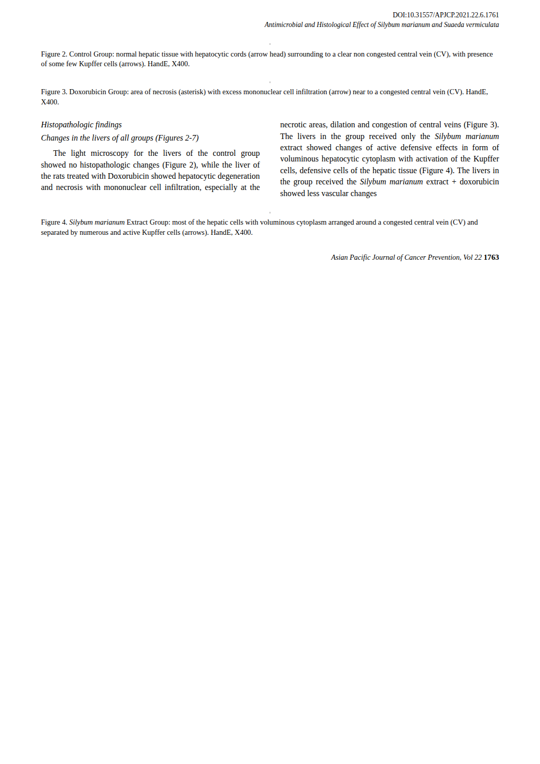DOI:10.31557/APJCP.2021.22.6.1761
Antimicrobial and Histological Effect of Silybum marianum and Suaeda vermiculata
Figure 2. Control Group: normal hepatic tissue with hepatocytic cords (arrow head) surrounding to a clear non congested central vein (CV), with presence of some few Kupffer cells (arrows). HandE, X400.
Figure 3. Doxorubicin Group: area of necrosis (asterisk) with excess mononuclear cell infiltration (arrow) near to a congested central vein (CV). HandE, X400.
Histopathologic findings
Changes in the livers of all groups (Figures 2-7)
The light microscopy for the livers of the control group showed no histopathologic changes (Figure 2), while the liver of the rats treated with Doxorubicin showed hepatocytic degeneration and necrosis with mononuclear cell infiltration, especially at the necrotic areas, dilation and congestion of central veins (Figure 3). The livers in the group received only the Silybum marianum extract showed changes of active defensive effects in form of voluminous hepatocytic cytoplasm with activation of the Kupffer cells, defensive cells of the hepatic tissue (Figure 4). The livers in the group received the Silybum marianum extract + doxorubicin showed less vascular changes
Figure 4. Silybum marianum Extract Group: most of the hepatic cells with voluminous cytoplasm arranged around a congested central vein (CV) and separated by numerous and active Kupffer cells (arrows). HandE, X400.
Asian Pacific Journal of Cancer Prevention, Vol 22 1763